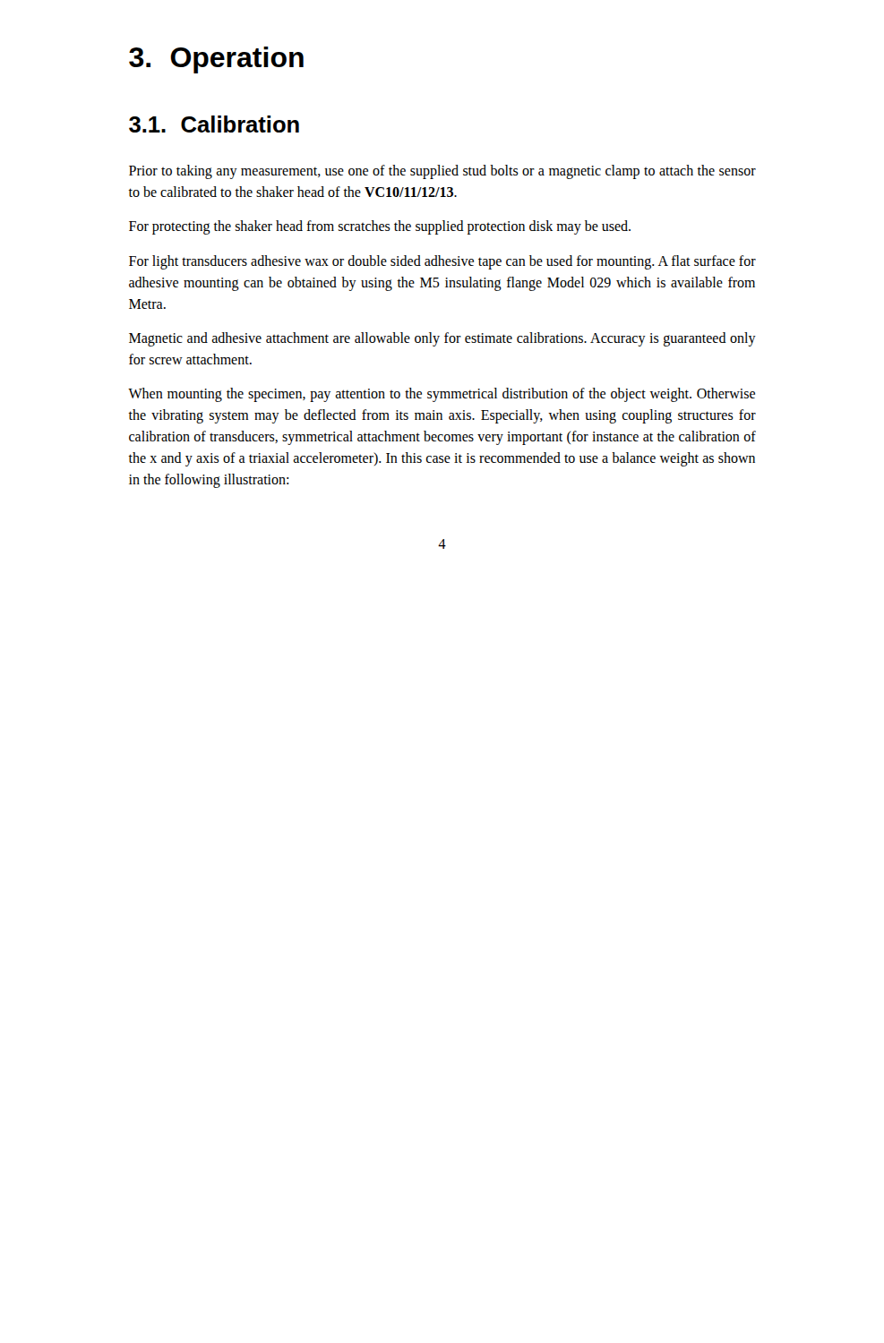3. Operation
3.1. Calibration
Prior to taking any measurement, use one of the supplied stud bolts or a magnetic clamp to attach the sensor to be calibrated to the shaker head of the VC10/11/12/13.
For protecting the shaker head from scratches the supplied protection disk may be used.
For light transducers adhesive wax or double sided adhesive tape can be used for mounting. A flat surface for adhesive mounting can be obtained by using the M5 insulating flange Model 029 which is available from Metra.
Magnetic and adhesive attachment are allowable only for estimate calibrations. Accuracy is guaranteed only for screw attachment.
When mounting the specimen, pay attention to the symmetrical distribution of the object weight. Otherwise the vibrating system may be deflected from its main axis. Especially, when using coupling structures for calibration of transducers, symmetrical attachment becomes very important (for instance at the calibration of the x and y axis of a triaxial accelerometer). In this case it is recommended to use a balance weight as shown in the following illustration:
4